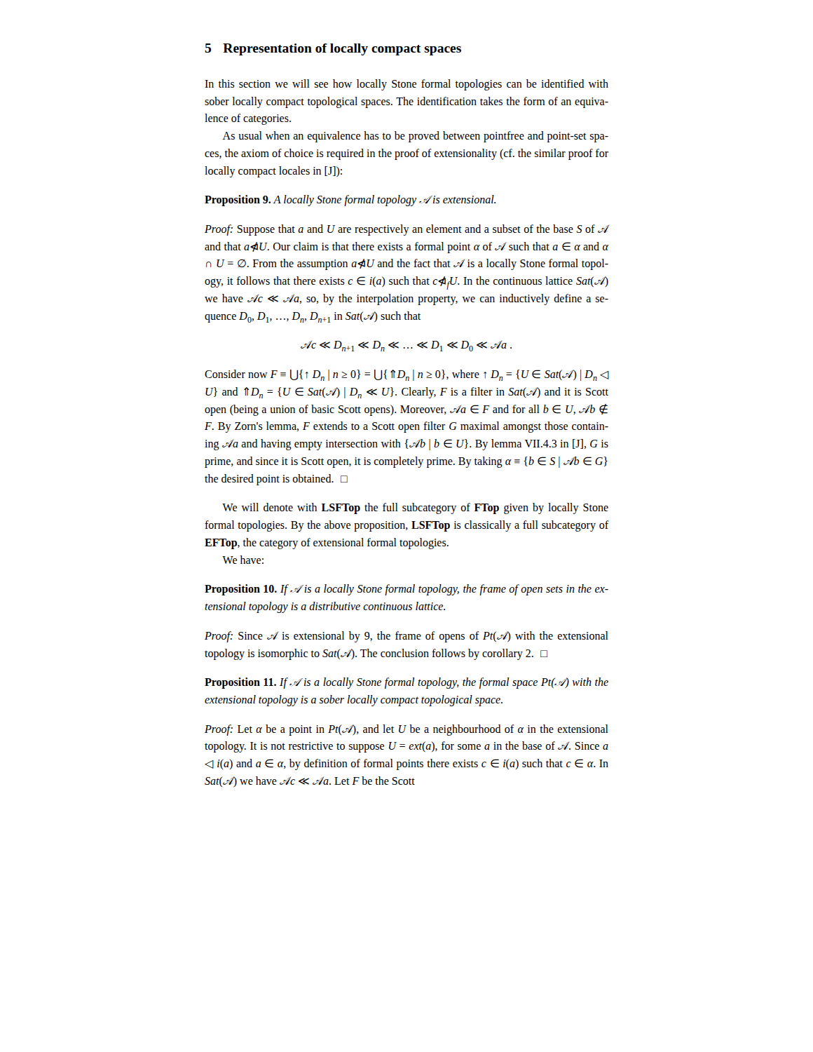5 Representation of locally compact spaces
In this section we will see how locally Stone formal topologies can be identified with sober locally compact topological spaces. The identification takes the form of an equivalence of categories.
As usual when an equivalence has to be proved between pointfree and point-set spaces, the axiom of choice is required in the proof of extensionality (cf. the similar proof for locally compact locales in [J]):
Proposition 9. A locally Stone formal topology 𝒜 is extensional.
Proof: Suppose that a and U are respectively an element and a subset of the base S of 𝒜 and that a⋪U. Our claim is that there exists a formal point α of 𝒜 such that a ∈ α and α ∩ U = ∅. From the assumption a⋪U and the fact that 𝒜 is a locally Stone formal topology, it follows that there exists c ∈ i(a) such that c⋪fU. In the continuous lattice Sat(𝒜) we have 𝒜c ≪ 𝒜a, so, by the interpolation property, we can inductively define a sequence D0, D1, …, Dn, Dn+1 in Sat(𝒜) such that
𝒜c ≪ Dn+1 ≪ Dn ≪ … ≪ D1 ≪ D0 ≪ 𝒜a .
Consider now F ≡ ⋃{↑ Dn | n ≥ 0} = ⋃{⇑Dn | n ≥ 0}, where ↑ Dn = {U ∈ Sat(𝒜) | Dn ◁ U} and ⇑Dn = {U ∈ Sat(𝒜) | Dn ≪ U}. Clearly, F is a filter in Sat(𝒜) and it is Scott open (being a union of basic Scott opens). Moreover, 𝒜a ∈ F and for all b ∈ U, 𝒜b ∉ F. By Zorn's lemma, F extends to a Scott open filter G maximal amongst those containing 𝒜a and having empty intersection with {𝒜b | b ∈ U}. By lemma VII.4.3 in [J], G is prime, and since it is Scott open, it is completely prime. By taking α ≡ {b ∈ S | 𝒜b ∈ G} the desired point is obtained. □
We will denote with LSFTop the full subcategory of FTop given by locally Stone formal topologies. By the above proposition, LSFTop is classically a full subcategory of EFTop, the category of extensional formal topologies.
We have:
Proposition 10. If 𝒜 is a locally Stone formal topology, the frame of open sets in the extensional topology is a distributive continuous lattice.
Proof: Since 𝒜 is extensional by 9, the frame of opens of Pt(𝒜) with the extensional topology is isomorphic to Sat(𝒜). The conclusion follows by corollary 2. □
Proposition 11. If 𝒜 is a locally Stone formal topology, the formal space Pt(𝒜) with the extensional topology is a sober locally compact topological space.
Proof: Let α be a point in Pt(𝒜), and let U be a neighbourhood of α in the extensional topology. It is not restrictive to suppose U = ext(a), for some a in the base of 𝒜. Since a ◁ i(a) and a ∈ α, by definition of formal points there exists c ∈ i(a) such that c ∈ α. In Sat(𝒜) we have 𝒜c ≪ 𝒜a. Let F be the Scott